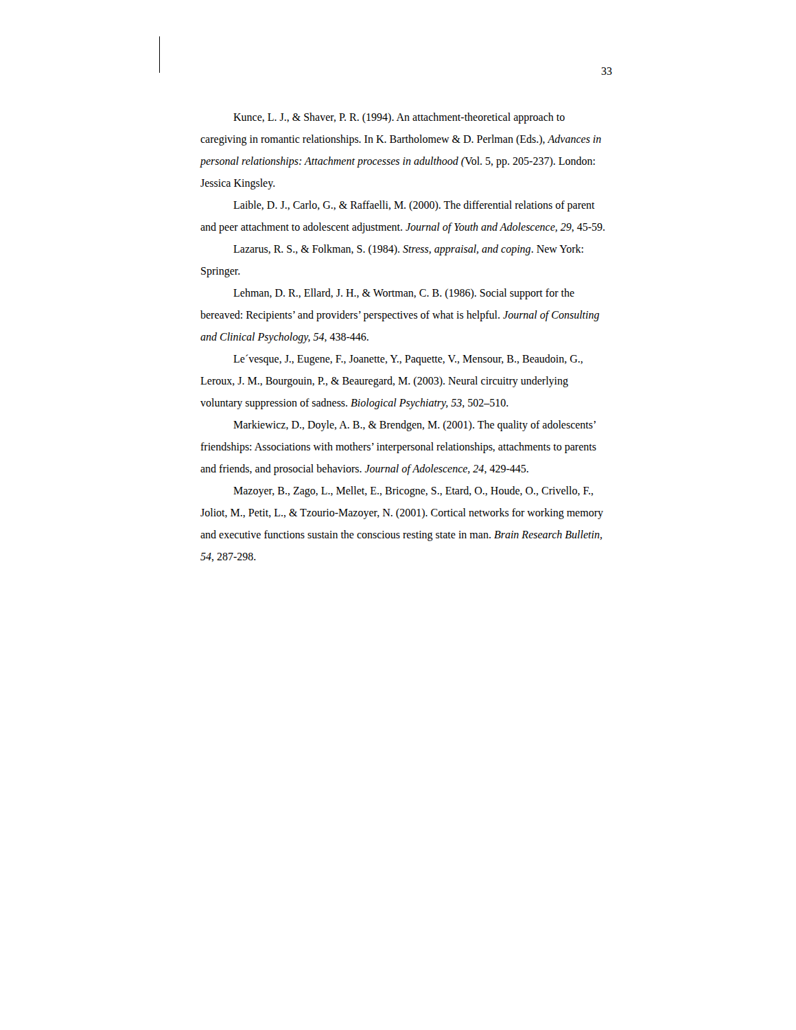33
Kunce, L. J., & Shaver, P. R. (1994). An attachment-theoretical approach to caregiving in romantic relationships. In K. Bartholomew & D. Perlman (Eds.), Advances in personal relationships: Attachment processes in adulthood (Vol. 5, pp. 205-237). London: Jessica Kingsley.
Laible, D. J., Carlo, G., & Raffaelli, M. (2000). The differential relations of parent and peer attachment to adolescent adjustment. Journal of Youth and Adolescence, 29, 45-59.
Lazarus, R. S., & Folkman, S. (1984). Stress, appraisal, and coping. New York: Springer.
Lehman, D. R., Ellard, J. H., & Wortman, C. B. (1986). Social support for the bereaved: Recipients’ and providers’ perspectives of what is helpful. Journal of Consulting and Clinical Psychology, 54, 438-446.
Le´vesque, J., Eugene, F., Joanette, Y., Paquette, V., Mensour, B., Beaudoin, G., Leroux, J. M., Bourgouin, P., & Beauregard, M. (2003). Neural circuitry underlying voluntary suppression of sadness. Biological Psychiatry, 53, 502–510.
Markiewicz, D., Doyle, A. B., & Brendgen, M. (2001). The quality of adolescents’ friendships: Associations with mothers’ interpersonal relationships, attachments to parents and friends, and prosocial behaviors. Journal of Adolescence, 24, 429-445.
Mazoyer, B., Zago, L., Mellet, E., Bricogne, S., Etard, O., Houde, O., Crivello, F., Joliot, M., Petit, L., & Tzourio-Mazoyer, N. (2001). Cortical networks for working memory and executive functions sustain the conscious resting state in man. Brain Research Bulletin, 54, 287-298.